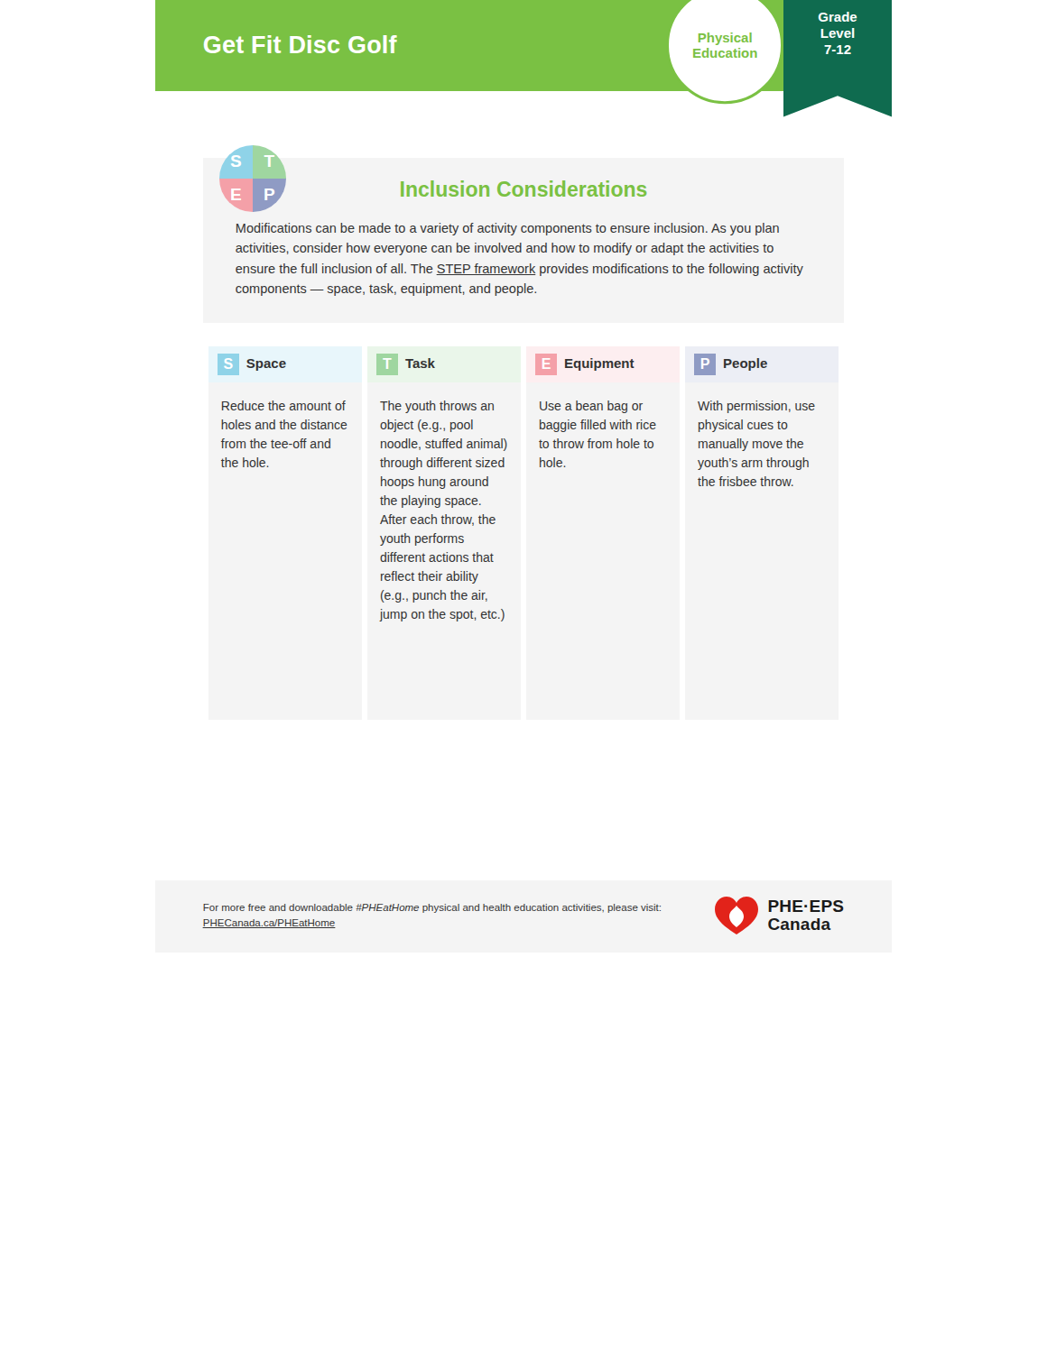Get Fit Disc Golf
Physical
Education
Grade
Level
7-12
S
T
E
P
Inclusion Considerations
Modifications can be made to a variety of activity components to ensure inclusion. As you plan activities, consider how everyone can be involved and how to modify or adapt the activities to ensure the full inclusion of all. The STEP framework provides modifications to the following activity components — space, task, equipment, and people.
| S Space | T Task | E Equipment | P People |
| --- | --- | --- | --- |
| Reduce the amount of holes and the distance from the tee-off and the hole. | The youth throws an object (e.g., pool noodle, stuffed animal) through different sized hoops hung around the playing space. After each throw, the youth performs different actions that reflect their ability (e.g., punch the air, jump on the spot, etc.) | Use a bean bag or baggie filled with rice to throw from hole to hole. | With permission, use physical cues to manually move the youth’s arm through the frisbee throw. |
For more free and downloadable #PHEatHome physical and health education activities, please visit:
PHECanada.ca/PHEatHome
PHE·EPSCanada